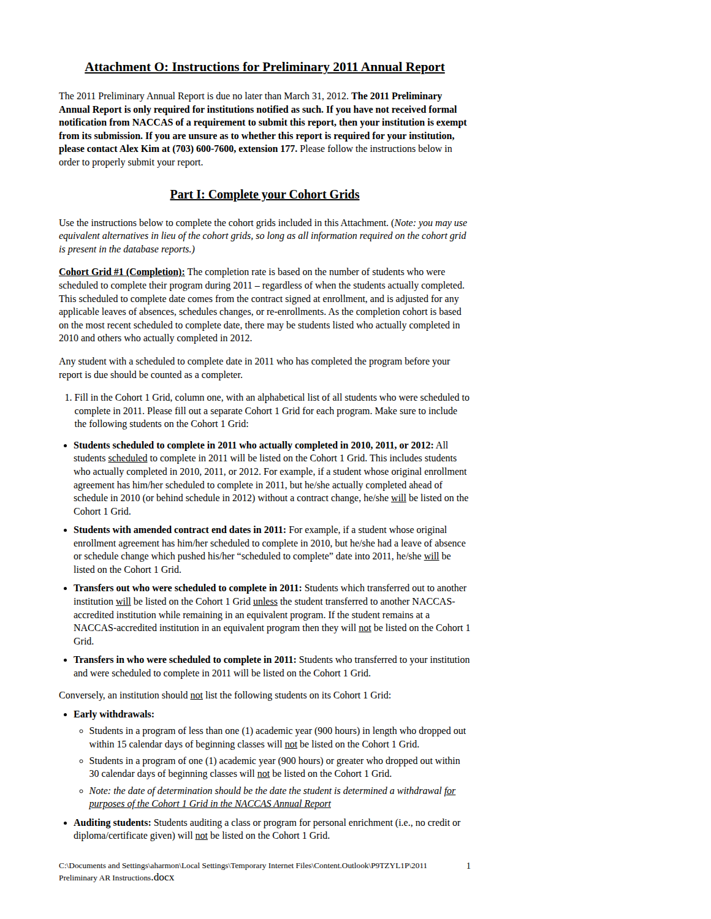Attachment O: Instructions for Preliminary 2011 Annual Report
The 2011 Preliminary Annual Report is due no later than March 31, 2012. The 2011 Preliminary Annual Report is only required for institutions notified as such. If you have not received formal notification from NACCAS of a requirement to submit this report, then your institution is exempt from its submission. If you are unsure as to whether this report is required for your institution, please contact Alex Kim at (703) 600-7600, extension 177. Please follow the instructions below in order to properly submit your report.
Part I: Complete your Cohort Grids
Use the instructions below to complete the cohort grids included in this Attachment. (Note: you may use equivalent alternatives in lieu of the cohort grids, so long as all information required on the cohort grid is present in the database reports.)
Cohort Grid #1 (Completion): The completion rate is based on the number of students who were scheduled to complete their program during 2011 – regardless of when the students actually completed. This scheduled to complete date comes from the contract signed at enrollment, and is adjusted for any applicable leaves of absences, schedules changes, or re-enrollments. As the completion cohort is based on the most recent scheduled to complete date, there may be students listed who actually completed in 2010 and others who actually completed in 2012.
Any student with a scheduled to complete date in 2011 who has completed the program before your report is due should be counted as a completer.
Fill in the Cohort 1 Grid, column one, with an alphabetical list of all students who were scheduled to complete in 2011. Please fill out a separate Cohort 1 Grid for each program. Make sure to include the following students on the Cohort 1 Grid:
Students scheduled to complete in 2011 who actually completed in 2010, 2011, or 2012: All students scheduled to complete in 2011 will be listed on the Cohort 1 Grid. This includes students who actually completed in 2010, 2011, or 2012. For example, if a student whose original enrollment agreement has him/her scheduled to complete in 2011, but he/she actually completed ahead of schedule in 2010 (or behind schedule in 2012) without a contract change, he/she will be listed on the Cohort 1 Grid.
Students with amended contract end dates in 2011: For example, if a student whose original enrollment agreement has him/her scheduled to complete in 2010, but he/she had a leave of absence or schedule change which pushed his/her “scheduled to complete” date into 2011, he/she will be listed on the Cohort 1 Grid.
Transfers out who were scheduled to complete in 2011: Students which transferred out to another institution will be listed on the Cohort 1 Grid unless the student transferred to another NACCAS-accredited institution while remaining in an equivalent program. If the student remains at a NACCAS-accredited institution in an equivalent program then they will not be listed on the Cohort 1 Grid.
Transfers in who were scheduled to complete in 2011: Students who transferred to your institution and were scheduled to complete in 2011 will be listed on the Cohort 1 Grid.
Conversely, an institution should not list the following students on its Cohort 1 Grid:
Early withdrawals:
Students in a program of less than one (1) academic year (900 hours) in length who dropped out within 15 calendar days of beginning classes will not be listed on the Cohort 1 Grid.
Students in a program of one (1) academic year (900 hours) or greater who dropped out within 30 calendar days of beginning classes will not be listed on the Cohort 1 Grid.
Note: the date of determination should be the date the student is determined a withdrawal for purposes of the Cohort 1 Grid in the NACCAS Annual Report
Auditing students: Students auditing a class or program for personal enrichment (i.e., no credit or diploma/certificate given) will not be listed on the Cohort 1 Grid.
1 C:\Documents and Settings\aharmon\Local Settings\Temporary Internet Files\Content.Outlook\P9TZYL1P\2011 Preliminary AR Instructions.docx